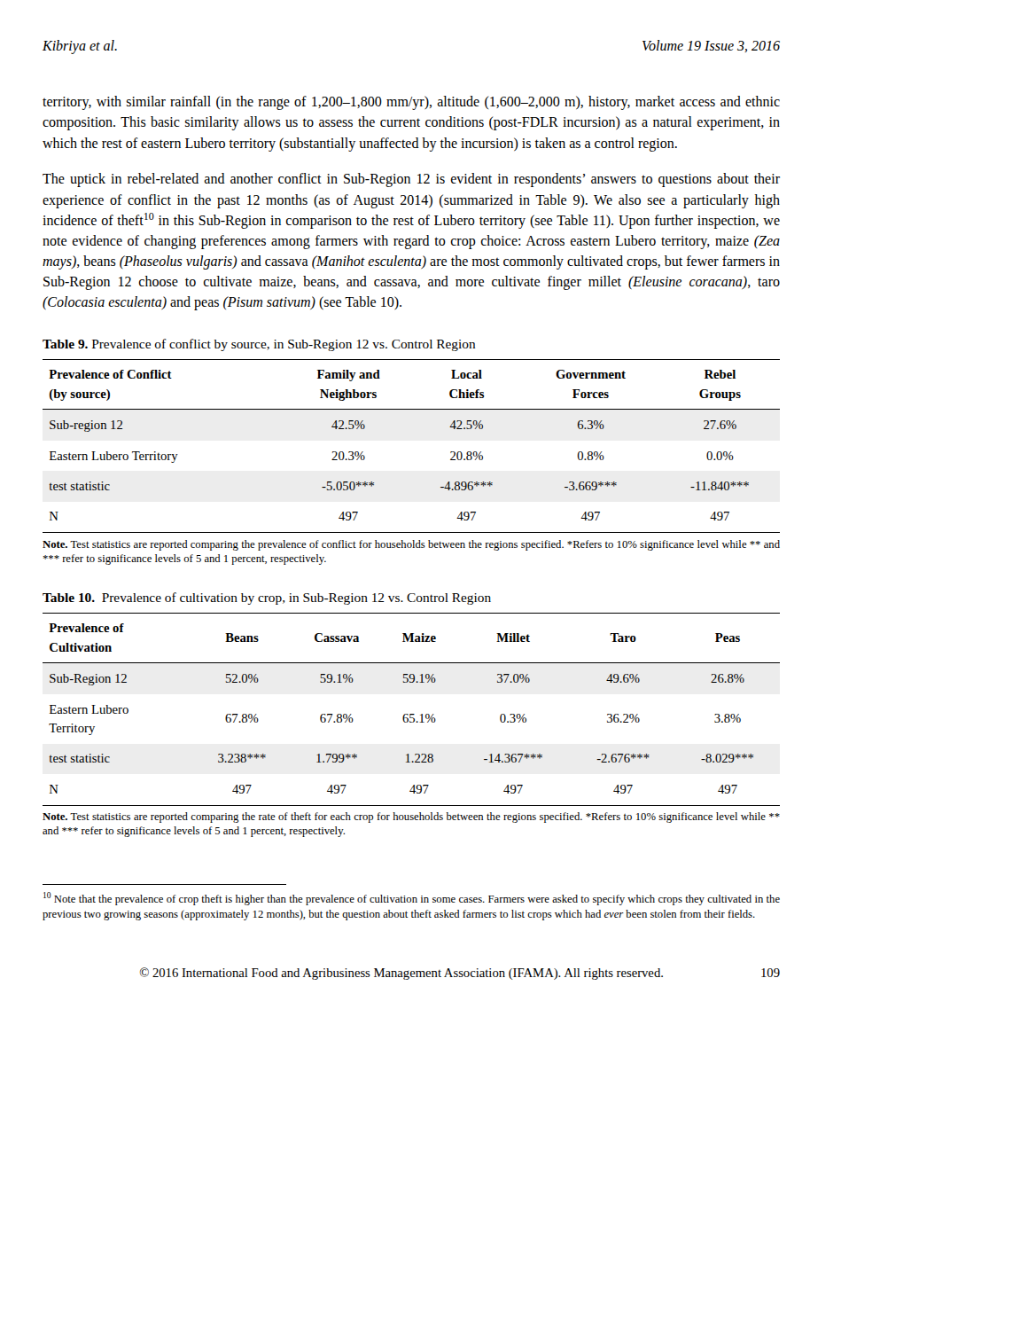Kibriya et al. Volume 19 Issue 3, 2016
territory, with similar rainfall (in the range of 1,200–1,800 mm/yr), altitude (1,600–2,000 m), history, market access and ethnic composition. This basic similarity allows us to assess the current conditions (post-FDLR incursion) as a natural experiment, in which the rest of eastern Lubero territory (substantially unaffected by the incursion) is taken as a control region.
The uptick in rebel-related and another conflict in Sub-Region 12 is evident in respondents’ answers to questions about their experience of conflict in the past 12 months (as of August 2014) (summarized in Table 9). We also see a particularly high incidence of theft10 in this Sub-Region in comparison to the rest of Lubero territory (see Table 11). Upon further inspection, we note evidence of changing preferences among farmers with regard to crop choice: Across eastern Lubero territory, maize (Zea mays), beans (Phaseolus vulgaris) and cassava (Manihot esculenta) are the most commonly cultivated crops, but fewer farmers in Sub-Region 12 choose to cultivate maize, beans, and cassava, and more cultivate finger millet (Eleusine coracana), taro (Colocasia esculenta) and peas (Pisum sativum) (see Table 10).
Table 9. Prevalence of conflict by source, in Sub-Region 12 vs. Control Region
| Prevalence of Conflict (by source) | Family and Neighbors | Local Chiefs | Government Forces | Rebel Groups |
| --- | --- | --- | --- | --- |
| Sub-region 12 | 42.5% | 42.5% | 6.3% | 27.6% |
| Eastern Lubero Territory | 20.3% | 20.8% | 0.8% | 0.0% |
| test statistic | -5.050*** | -4.896*** | -3.669*** | -11.840*** |
| N | 497 | 497 | 497 | 497 |
Note. Test statistics are reported comparing the prevalence of conflict for households between the regions specified. *Refers to 10% significance level while ** and *** refer to significance levels of 5 and 1 percent, respectively.
Table 10. Prevalence of cultivation by crop, in Sub-Region 12 vs. Control Region
| Prevalence of Cultivation | Beans | Cassava | Maize | Millet | Taro | Peas |
| --- | --- | --- | --- | --- | --- | --- |
| Sub-Region 12 | 52.0% | 59.1% | 59.1% | 37.0% | 49.6% | 26.8% |
| Eastern Lubero Territory | 67.8% | 67.8% | 65.1% | 0.3% | 36.2% | 3.8% |
| test statistic | 3.238*** | 1.799** | 1.228 | -14.367*** | -2.676*** | -8.029*** |
| N | 497 | 497 | 497 | 497 | 497 | 497 |
Note. Test statistics are reported comparing the rate of theft for each crop for households between the regions specified. *Refers to 10% significance level while ** and *** refer to significance levels of 5 and 1 percent, respectively.
10 Note that the prevalence of crop theft is higher than the prevalence of cultivation in some cases. Farmers were asked to specify which crops they cultivated in the previous two growing seasons (approximately 12 months), but the question about theft asked farmers to list crops which had ever been stolen from their fields.
109 © 2016 International Food and Agribusiness Management Association (IFAMA). All rights reserved.